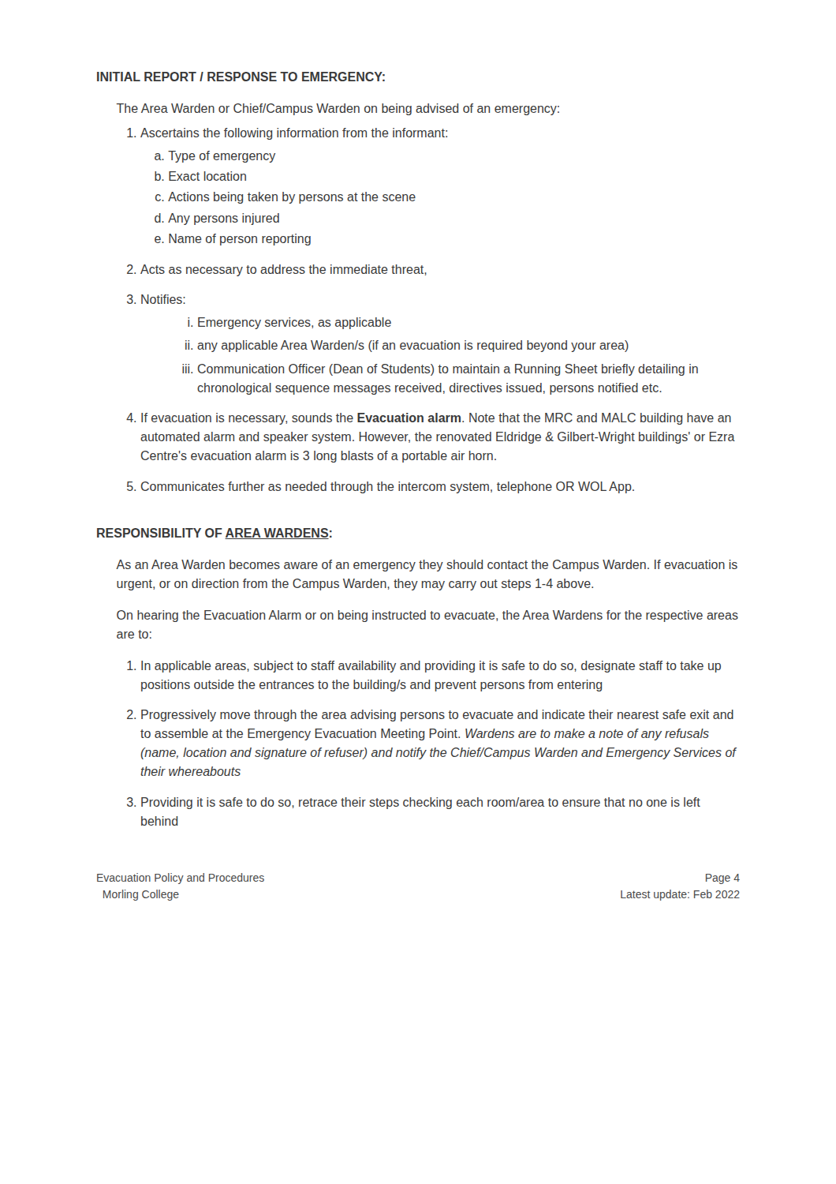INITIAL REPORT / RESPONSE TO EMERGENCY:
The Area Warden or Chief/Campus Warden on being advised of an emergency:
Ascertains the following information from the informant:
Type of emergency
Exact location
Actions being taken by persons at the scene
Any persons injured
Name of person reporting
Acts as necessary to address the immediate threat,
Notifies:
Emergency services, as applicable
any applicable Area Warden/s (if an evacuation is required beyond your area)
Communication Officer (Dean of Students) to maintain a Running Sheet briefly detailing in chronological sequence messages received, directives issued, persons notified etc.
If evacuation is necessary, sounds the Evacuation alarm. Note that the MRC and MALC building have an automated alarm and speaker system. However, the renovated Eldridge & Gilbert-Wright buildings' or Ezra Centre's evacuation alarm is 3 long blasts of a portable air horn.
Communicates further as needed through the intercom system, telephone OR WOL App.
RESPONSIBILITY OF AREA WARDENS:
As an Area Warden becomes aware of an emergency they should contact the Campus Warden. If evacuation is urgent, or on direction from the Campus Warden, they may carry out steps 1-4 above.
On hearing the Evacuation Alarm or on being instructed to evacuate, the Area Wardens for the respective areas are to:
In applicable areas, subject to staff availability and providing it is safe to do so, designate staff to take up positions outside the entrances to the building/s and prevent persons from entering
Progressively move through the area advising persons to evacuate and indicate their nearest safe exit and to assemble at the Emergency Evacuation Meeting Point. Wardens are to make a note of any refusals (name, location and signature of refuser) and notify the Chief/Campus Warden and Emergency Services of their whereabouts
Providing it is safe to do so, retrace their steps checking each room/area to ensure that no one is left behind
| Evacuation Policy and Procedures | Page 4 |
| Morling College | Latest update: Feb 2022 |